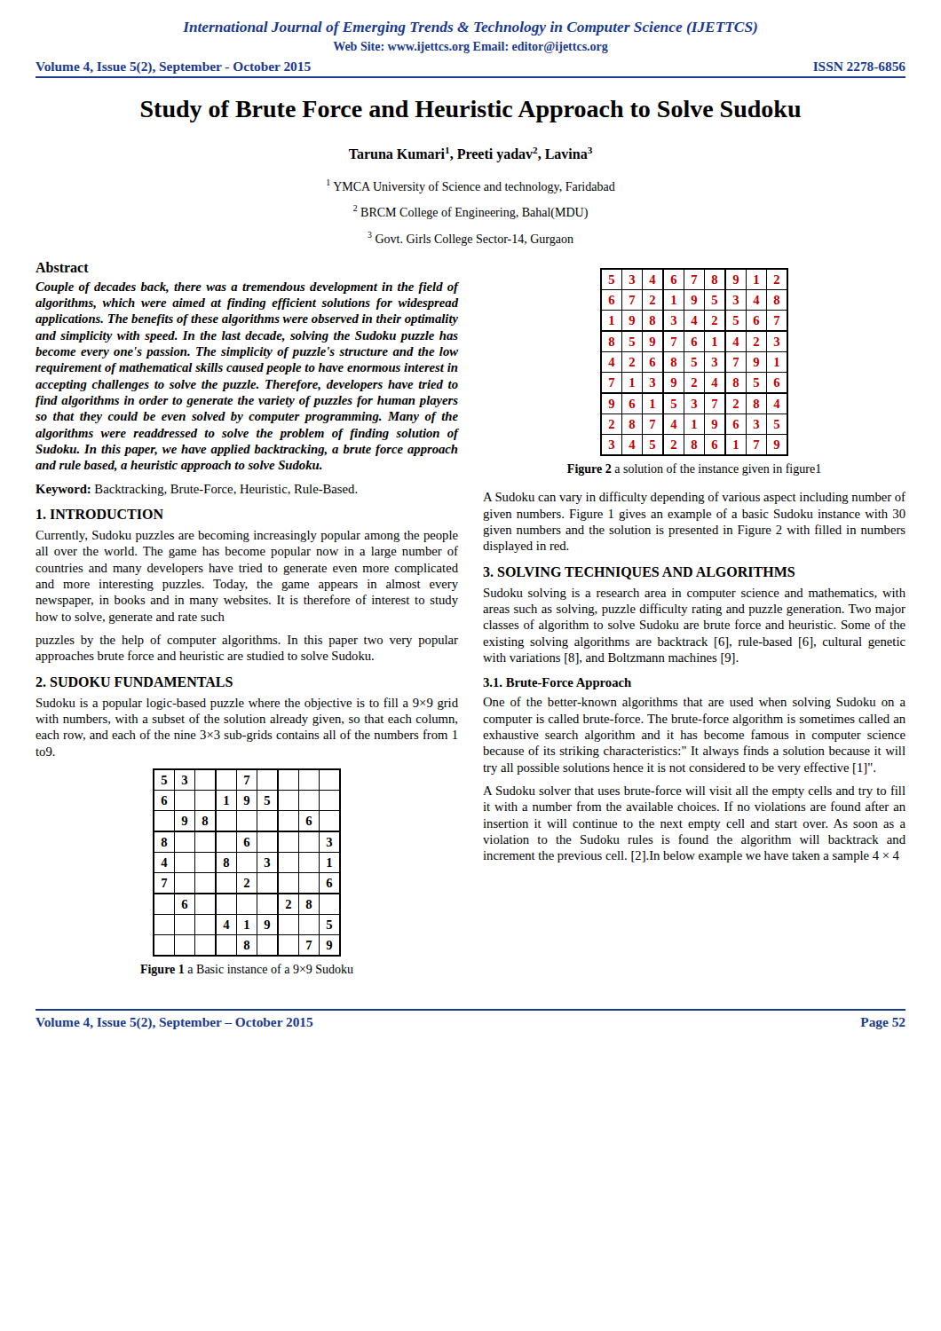International Journal of Emerging Trends & Technology in Computer Science (IJETTCS)
Web Site: www.ijettcs.org Email: editor@ijettcs.org
Volume 4, Issue 5(2), September - October 2015 ISSN 2278-6856
Study of Brute Force and Heuristic Approach to Solve Sudoku
Taruna Kumari1, Preeti yadav2, Lavina3
1 YMCA University of Science and technology, Faridabad
2 BRCM College of Engineering, Bahal(MDU)
3 Govt. Girls College Sector-14, Gurgaon
Abstract
Couple of decades back, there was a tremendous development in the field of algorithms, which were aimed at finding efficient solutions for widespread applications. The benefits of these algorithms were observed in their optimality and simplicity with speed. In the last decade, solving the Sudoku puzzle has become every one's passion. The simplicity of puzzle's structure and the low requirement of mathematical skills caused people to have enormous interest in accepting challenges to solve the puzzle. Therefore, developers have tried to find algorithms in order to generate the variety of puzzles for human players so that they could be even solved by computer programming. Many of the algorithms were readdressed to solve the problem of finding solution of Sudoku. In this paper, we have applied backtracking, a brute force approach and rule based, a heuristic approach to solve Sudoku.
Keyword: Backtracking, Brute-Force, Heuristic, Rule-Based.
1. INTRODUCTION
Currently, Sudoku puzzles are becoming increasingly popular among the people all over the world. The game has become popular now in a large number of countries and many developers have tried to generate even more complicated and more interesting puzzles. Today, the game appears in almost every newspaper, in books and in many websites. It is therefore of interest to study how to solve, generate and rate such
puzzles by the help of computer algorithms. In this paper two very popular approaches brute force and heuristic are studied to solve Sudoku.
2. SUDOKU FUNDAMENTALS
Sudoku is a popular logic-based puzzle where the objective is to fill a 9×9 grid with numbers, with a subset of the solution already given, so that each column, each row, and each of the nine 3×3 sub-grids contains all of the numbers from 1 to9.
| 5 | 3 | | | 7 | | | | |
| 6 | | | 1 | 9 | 5 | | | |
| | 9 | 8 | | | | | 6 | |
| 8 | | | | 6 | | | | 3 |
| 4 | | | 8 | | 3 | | | 1 |
| 7 | | | | 2 | | | | 6 |
| | 6 | | | | | 2 | 8 | |
| | | | 4 | 1 | 9 | | | 5 |
| | | | | 8 | | | 7 | 9 |
Figure 1 a Basic instance of a 9×9 Sudoku
| 5 | 3 | 4 | 6 | 7 | 8 | 9 | 1 | 2 |
| 6 | 7 | 2 | 1 | 9 | 5 | 3 | 4 | 8 |
| 1 | 9 | 8 | 3 | 4 | 2 | 5 | 6 | 7 |
| 8 | 5 | 9 | 7 | 6 | 1 | 4 | 2 | 3 |
| 4 | 2 | 6 | 8 | 5 | 3 | 7 | 9 | 1 |
| 7 | 1 | 3 | 9 | 2 | 4 | 8 | 5 | 6 |
| 9 | 6 | 1 | 5 | 3 | 7 | 2 | 8 | 4 |
| 2 | 8 | 7 | 4 | 1 | 9 | 6 | 3 | 5 |
| 3 | 4 | 5 | 2 | 8 | 6 | 1 | 7 | 9 |
Figure 2 a solution of the instance given in figure1
A Sudoku can vary in difficulty depending of various aspect including number of given numbers. Figure 1 gives an example of a basic Sudoku instance with 30 given numbers and the solution is presented in Figure 2 with filled in numbers displayed in red.
3. SOLVING TECHNIQUES AND ALGORITHMS
Sudoku solving is a research area in computer science and mathematics, with areas such as solving, puzzle difficulty rating and puzzle generation. Two major classes of algorithm to solve Sudoku are brute force and heuristic. Some of the existing solving algorithms are backtrack [6], rule-based [6], cultural genetic with variations [8], and Boltzmann machines [9].
3.1. Brute-Force Approach
One of the better-known algorithms that are used when solving Sudoku on a computer is called brute-force. The brute-force algorithm is sometimes called an exhaustive search algorithm and it has become famous in computer science because of its striking characteristics:" It always finds a solution because it will try all possible solutions hence it is not considered to be very effective [1]".
A Sudoku solver that uses brute-force will visit all the empty cells and try to fill it with a number from the available choices. If no violations are found after an insertion it will continue to the next empty cell and start over. As soon as a violation to the Sudoku rules is found the algorithm will backtrack and increment the previous cell. [2].In below example we have taken a sample 4 × 4
Volume 4, Issue 5(2), September – October 2015 Page 52